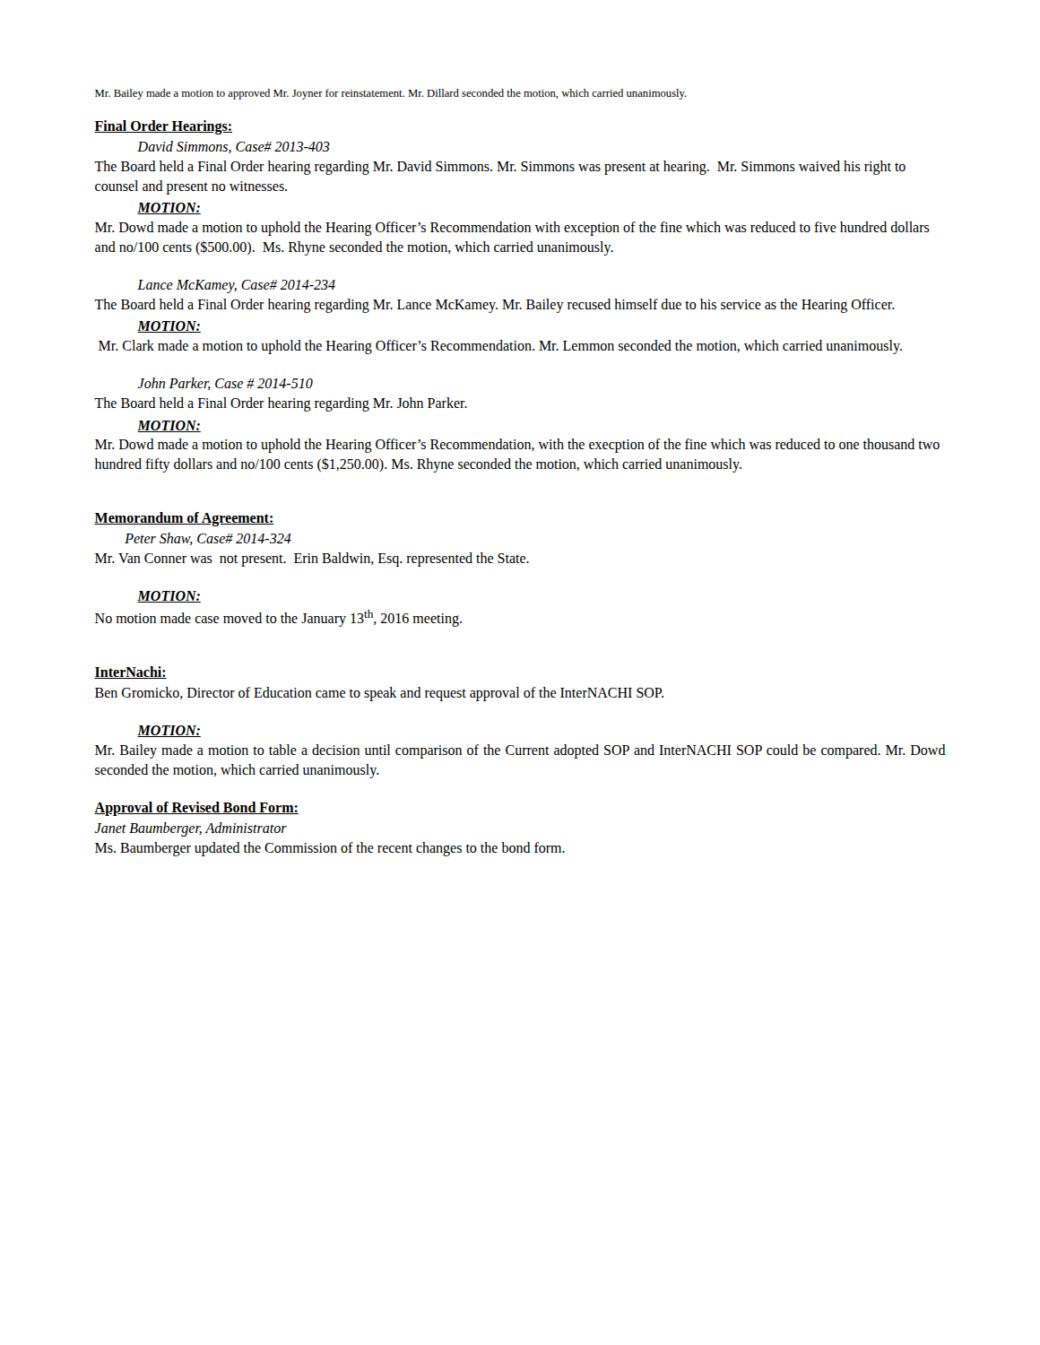Mr. Bailey made a motion to approved Mr. Joyner for reinstatement. Mr. Dillard seconded the motion, which carried unanimously.
Final Order Hearings:
David Simmons, Case# 2013-403
The Board held a Final Order hearing regarding Mr. David Simmons. Mr. Simmons was present at hearing. Mr. Simmons waived his right to counsel and present no witnesses.
MOTION:
Mr. Dowd made a motion to uphold the Hearing Officer’s Recommendation with exception of the fine which was reduced to five hundred dollars and no/100 cents ($500.00). Ms. Rhyne seconded the motion, which carried unanimously.
Lance McKamey, Case# 2014-234
The Board held a Final Order hearing regarding Mr. Lance McKamey. Mr. Bailey recused himself due to his service as the Hearing Officer.
MOTION:
Mr. Clark made a motion to uphold the Hearing Officer’s Recommendation. Mr. Lemmon seconded the motion, which carried unanimously.
John Parker, Case # 2014-510
The Board held a Final Order hearing regarding Mr. John Parker.
MOTION:
Mr. Dowd made a motion to uphold the Hearing Officer’s Recommendation, with the execption of the fine which was reduced to one thousand two hundred fifty dollars and no/100 cents ($1,250.00). Ms. Rhyne seconded the motion, which carried unanimously.
Memorandum of Agreement:
Peter Shaw, Case# 2014-324
Mr. Van Conner was not present. Erin Baldwin, Esq. represented the State.
MOTION:
No motion made case moved to the January 13th, 2016 meeting.
InterNachi:
Ben Gromicko, Director of Education came to speak and request approval of the InterNACHI SOP.
MOTION:
Mr. Bailey made a motion to table a decision until comparison of the Current adopted SOP and InterNACHI SOP could be compared. Mr. Dowd seconded the motion, which carried unanimously.
Approval of Revised Bond Form:
Janet Baumberger, Administrator
Ms. Baumberger updated the Commission of the recent changes to the bond form.